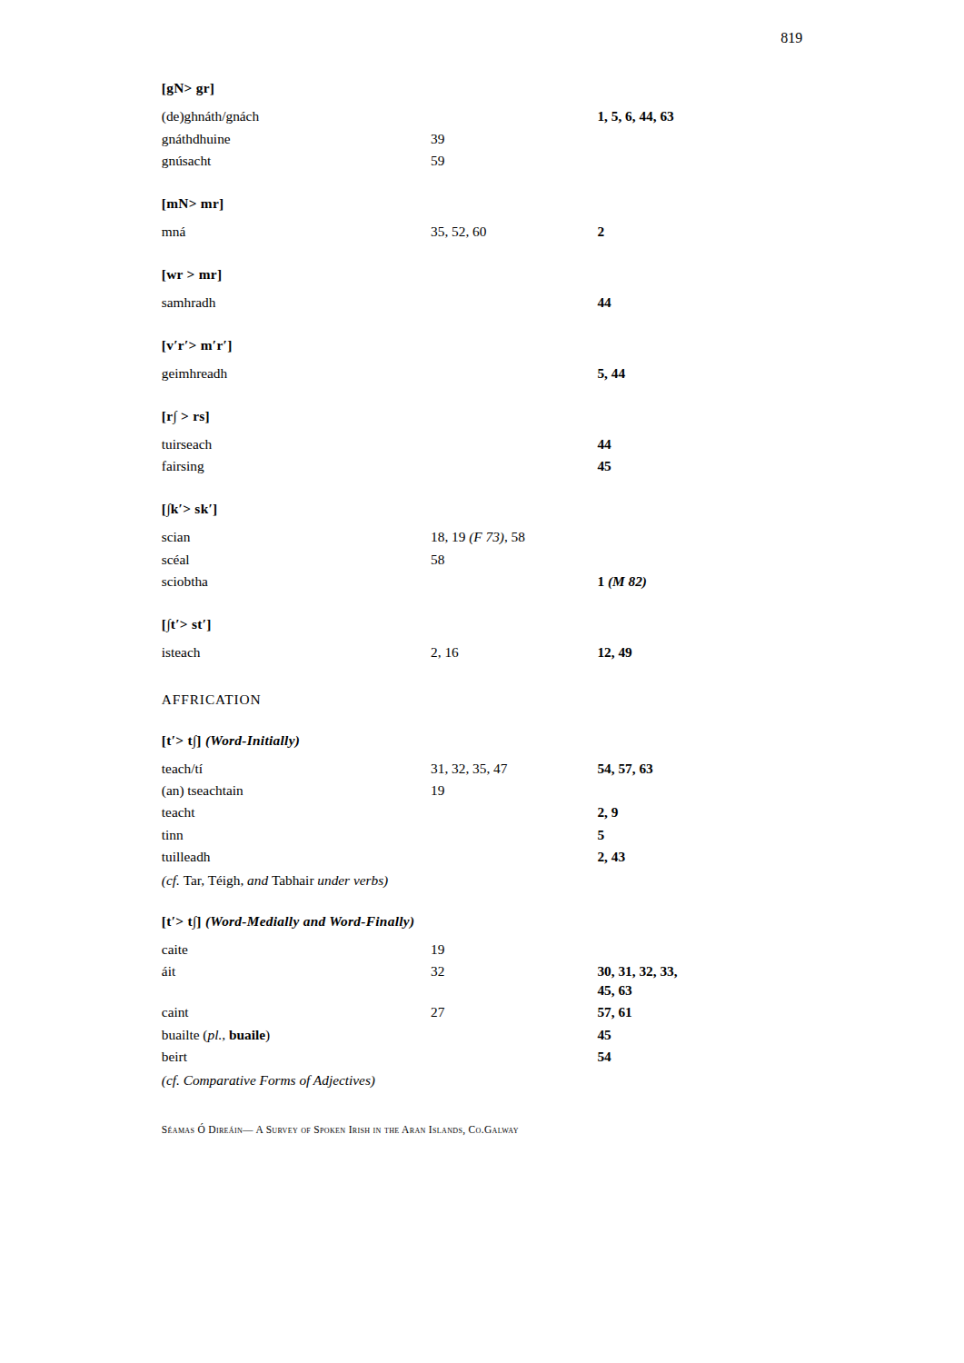819
[gN> gr]
| (de)ghnáth/gnách | | 1, 5, 6, 44, 63 |
| gnáthdhuine | 39 | |
| gnúsacht | 59 | |
[mN> mr]
| mná | 35, 52, 60 | 2 |
[wr > mr]
| samhradh | | 44 |
[v′r′> m′r′]
| geimhreadh | | 5, 44 |
[r∫ > rs]
| tuirseach | | 44 |
| fairsing | | 45 |
[∫k′> sk′]
| scian | 18, 19 (F 73) , 58 | |
| scéal | 58 | |
| sciobtha | | 1 (M 82) |
[∫t′> st′]
| isteach | 2, 16 | 12, 49 |
AFFRICATION
[t′> t∫] (Word-Initially)
| teach/tí | 31, 32, 35, 47 | 54, 57, 63 |
| (an) tseachtain | 19 | |
| teacht | | 2, 9 |
| tinn | | 5 |
| tuilleadh | | 2, 43 |
(cf. Tar, Téigh, and Tabhair under verbs)
[t′> t∫] (Word-Medially and Word-Finally)
| caite | 19 | |
| áit | 32 | 30, 31, 32, 33, 45, 63 |
| caint | 27 | 57, 61 |
| buailte ( pl., buaile ) | | 45 |
| beirt | | 54 |
(cf. Comparative Forms of Adjectives)
Séamas Ó Direáin— A Survey of Spoken Irish in the Aran Islands, Co.Galway